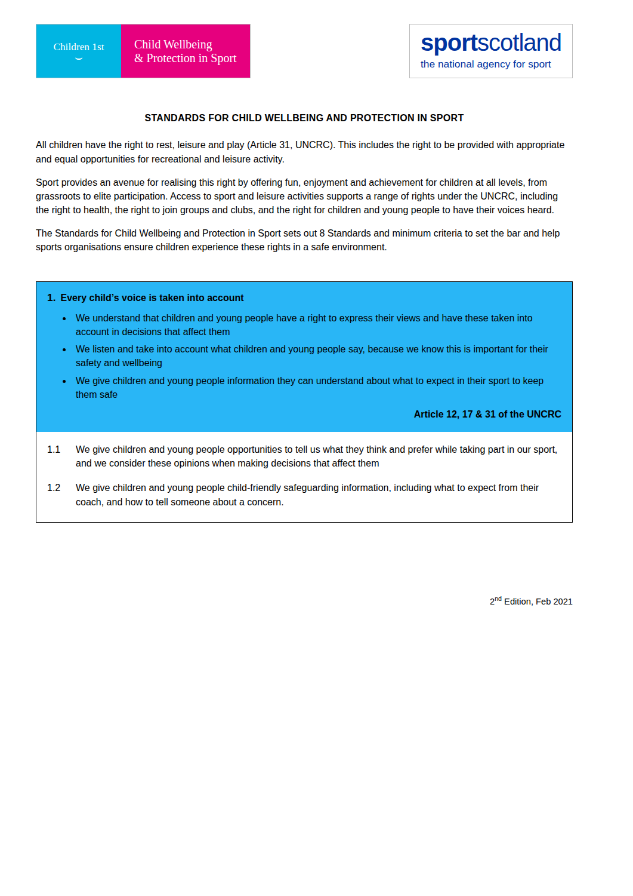Children 1st ⌣
Child Wellbeing
& Protection in Sport
sport scotland
the national agency for sport
STANDARDS FOR CHILD WELLBEING AND PROTECTION IN SPORT
All children have the right to rest, leisure and play (Article 31, UNCRC). This includes the right to be provided with appropriate and equal opportunities for recreational and leisure activity.
Sport provides an avenue for realising this right by offering fun, enjoyment and achievement for children at all levels, from grassroots to elite participation. Access to sport and leisure activities supports a range of rights under the UNCRC, including the right to health, the right to join groups and clubs, and the right for children and young people to have their voices heard.
The Standards for Child Wellbeing and Protection in Sport sets out 8 Standards and minimum criteria to set the bar and help sports organisations ensure children experience these rights in a safe environment.
1. Every child’s voice is taken into account
We understand that children and young people have a right to express their views and have these taken into account in decisions that affect them
We listen and take into account what children and young people say, because we know this is important for their safety and wellbeing
We give children and young people information they can understand about what to expect in their sport to keep them safe
Article 12, 17 & 31 of the UNCRC
1.1
We give children and young people opportunities to tell us what they think and prefer while taking part in our sport, and we consider these opinions when making decisions that affect them
1.2
We give children and young people child-friendly safeguarding information, including what to expect from their coach, and how to tell someone about a concern.
2nd Edition, Feb 2021